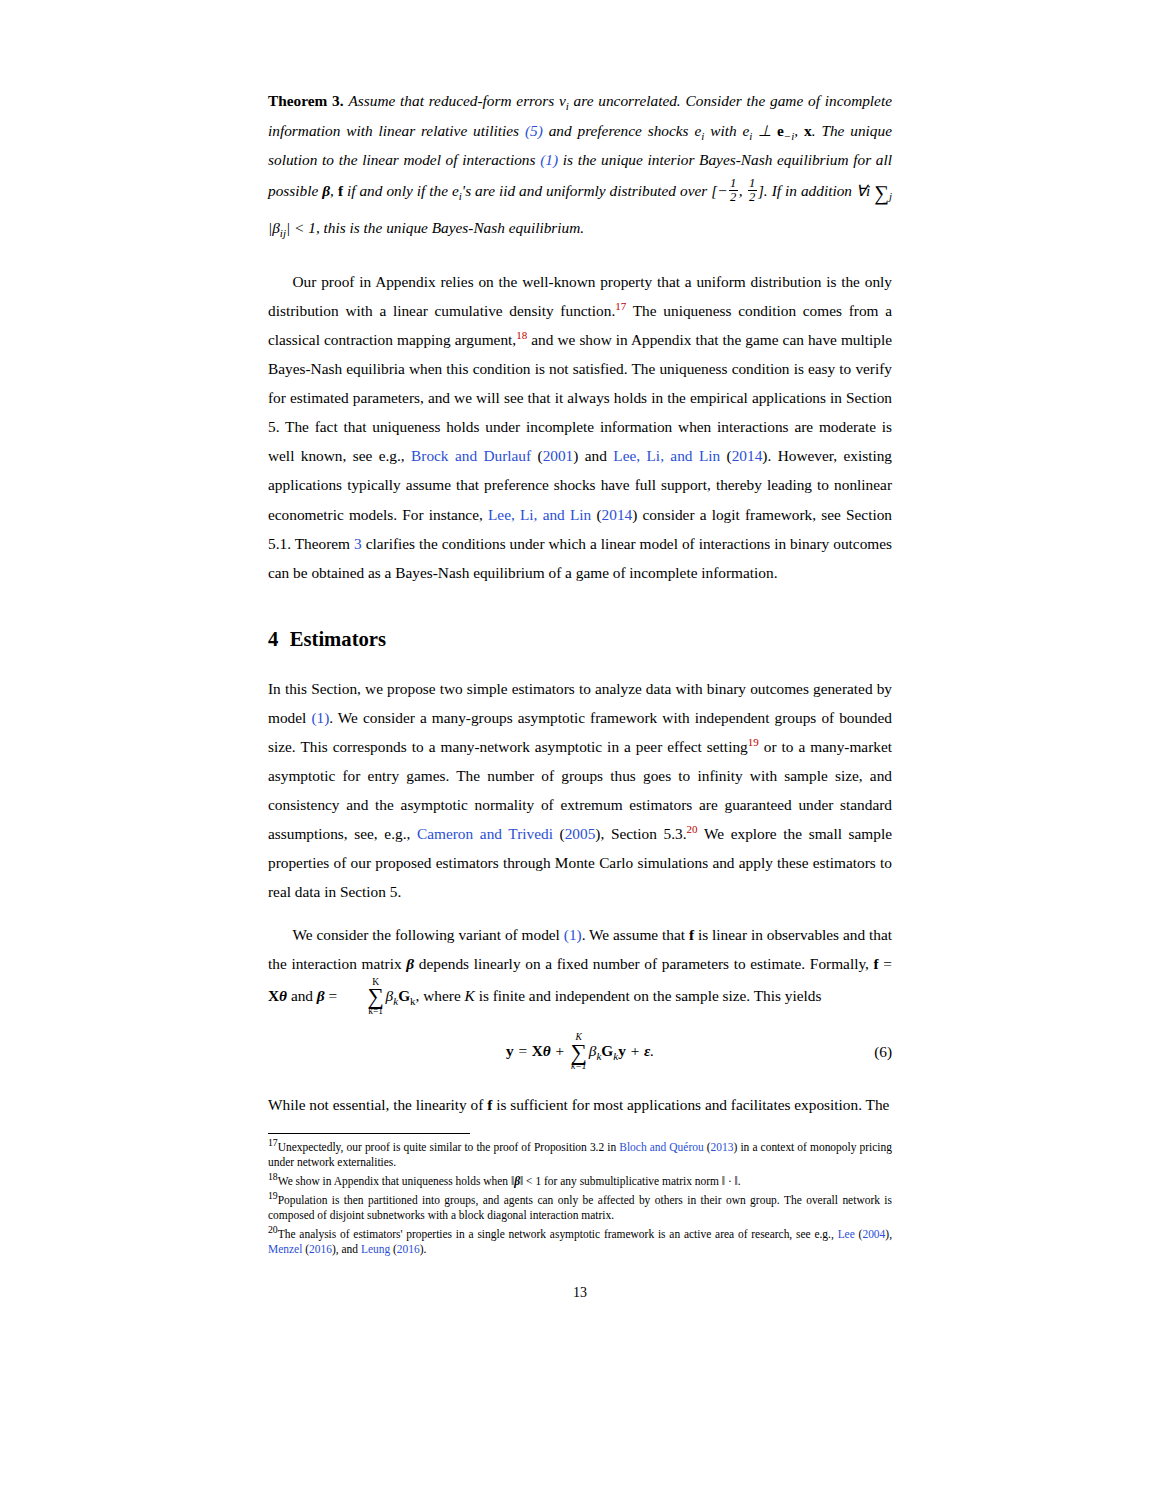Theorem 3. Assume that reduced-form errors νi are uncorrelated. Consider the game of incomplete information with linear relative utilities (5) and preference shocks ei with ei ⊥ e−i, x. The unique solution to the linear model of interactions (1) is the unique interior Bayes-Nash equilibrium for all possible β, f if and only if the ei's are iid and uniformly distributed over [−12, 12]. If in addition ∀i ∑j |βij| < 1, this is the unique Bayes-Nash equilibrium.
Our proof in Appendix relies on the well-known property that a uniform distribution is the only distribution with a linear cumulative density function.17 The uniqueness condition comes from a classical contraction mapping argument,18 and we show in Appendix that the game can have multiple Bayes-Nash equilibria when this condition is not satisfied. The uniqueness condition is easy to verify for estimated parameters, and we will see that it always holds in the empirical applications in Section 5. The fact that uniqueness holds under incomplete information when interactions are moderate is well known, see e.g., Brock and Durlauf (2001) and Lee, Li, and Lin (2014). However, existing applications typically assume that preference shocks have full support, thereby leading to nonlinear econometric models. For instance, Lee, Li, and Lin (2014) consider a logit framework, see Section 5.1. Theorem 3 clarifies the conditions under which a linear model of interactions in binary outcomes can be obtained as a Bayes-Nash equilibrium of a game of incomplete information.
4 Estimators
In this Section, we propose two simple estimators to analyze data with binary outcomes generated by model (1). We consider a many-groups asymptotic framework with independent groups of bounded size. This corresponds to a many-network asymptotic in a peer effect setting19 or to a many-market asymptotic for entry games. The number of groups thus goes to infinity with sample size, and consistency and the asymptotic normality of extremum estimators are guaranteed under standard assumptions, see, e.g., Cameron and Trivedi (2005), Section 5.3.20 We explore the small sample properties of our proposed estimators through Monte Carlo simulations and apply these estimators to real data in Section 5.
We consider the following variant of model (1). We assume that f is linear in observables and that the interaction matrix β depends linearly on a fixed number of parameters to estimate. Formally, f = Xθ and β = K∑k=1 βk Gk, where K is finite and independent on the sample size. This yields
y = Xθ + K∑k=1βkGky + ε. (6)
While not essential, the linearity of f is sufficient for most applications and facilitates exposition. The
17Unexpectedly, our proof is quite similar to the proof of Proposition 3.2 in Bloch and Quérou (2013) in a context of monopoly pricing under network externalities.
18We show in Appendix that uniqueness holds when ‖β‖ < 1 for any submultiplicative matrix norm ‖ · ‖.
19Population is then partitioned into groups, and agents can only be affected by others in their own group. The overall network is composed of disjoint subnetworks with a block diagonal interaction matrix.
20The analysis of estimators' properties in a single network asymptotic framework is an active area of research, see e.g., Lee (2004), Menzel (2016), and Leung (2016).
13